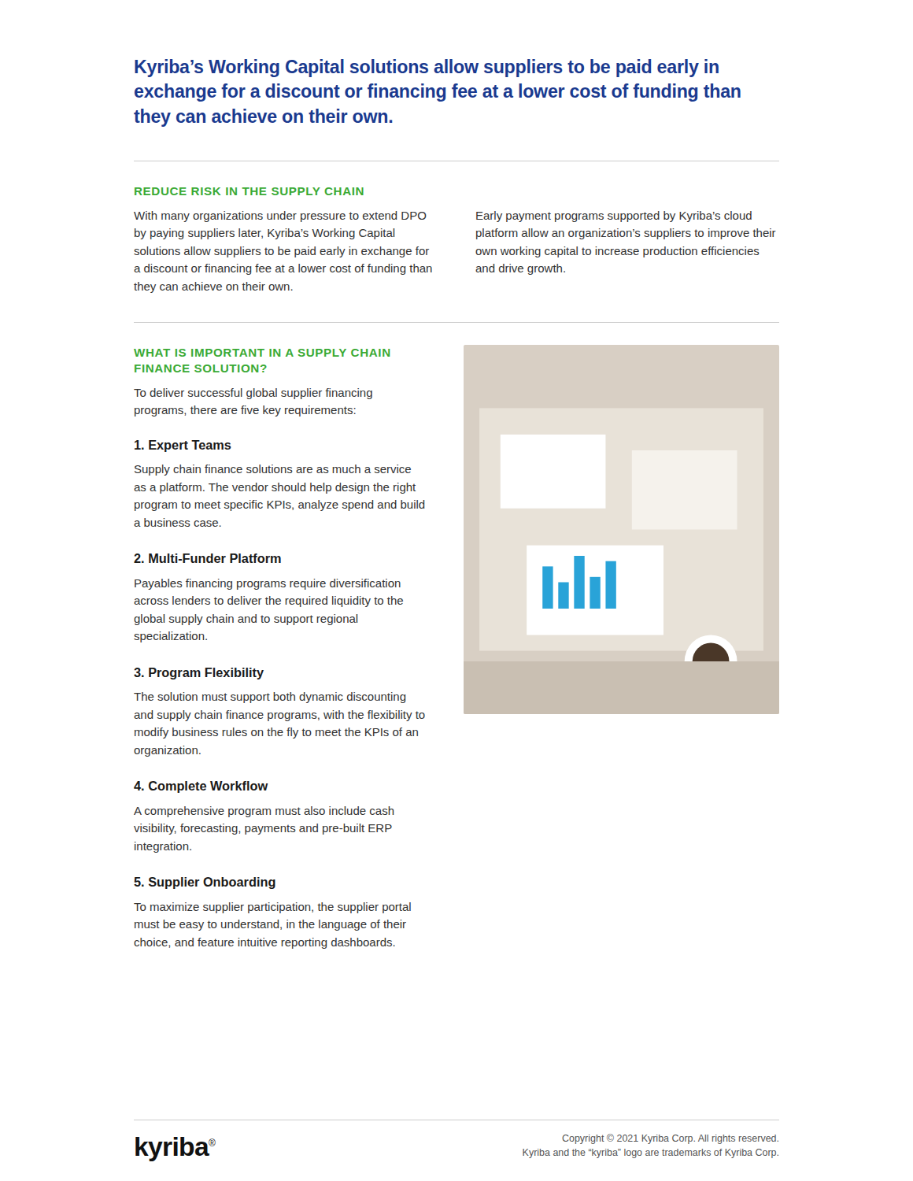Kyriba’s Working Capital solutions allow suppliers to be paid early in exchange for a discount or financing fee at a lower cost of funding than they can achieve on their own.
Reduce Risk in the Supply Chain
With many organizations under pressure to extend DPO by paying suppliers later, Kyriba’s Working Capital solutions allow suppliers to be paid early in exchange for a discount or financing fee at a lower cost of funding than they can achieve on their own.
Early payment programs supported by Kyriba’s cloud platform allow an organization’s suppliers to improve their own working capital to increase production efficiencies and drive growth.
What is Important in a Supply Chain
Finance Solution?
To deliver successful global supplier financing programs, there are five key requirements:
1. Expert Teams
Supply chain finance solutions are as much a service as a platform. The vendor should help design the right program to meet specific KPIs, analyze spend and build a business case.
2. Multi-Funder Platform
Payables financing programs require diversification across lenders to deliver the required liquidity to the global supply chain and to support regional specialization.
3. Program Flexibility
The solution must support both dynamic discounting and supply chain finance programs, with the flexibility to modify business rules on the fly to meet the KPIs of an organization.
4. Complete Workflow
A comprehensive program must also include cash visibility, forecasting, payments and pre-built ERP integration.
5. Supplier Onboarding
To maximize supplier participation, the supplier portal must be easy to understand, in the language of their choice, and feature intuitive reporting dashboards.
kyriba®
Copyright © 2021 Kyriba Corp. All rights reserved.
Kyriba and the “kyriba” logo are trademarks of Kyriba Corp.